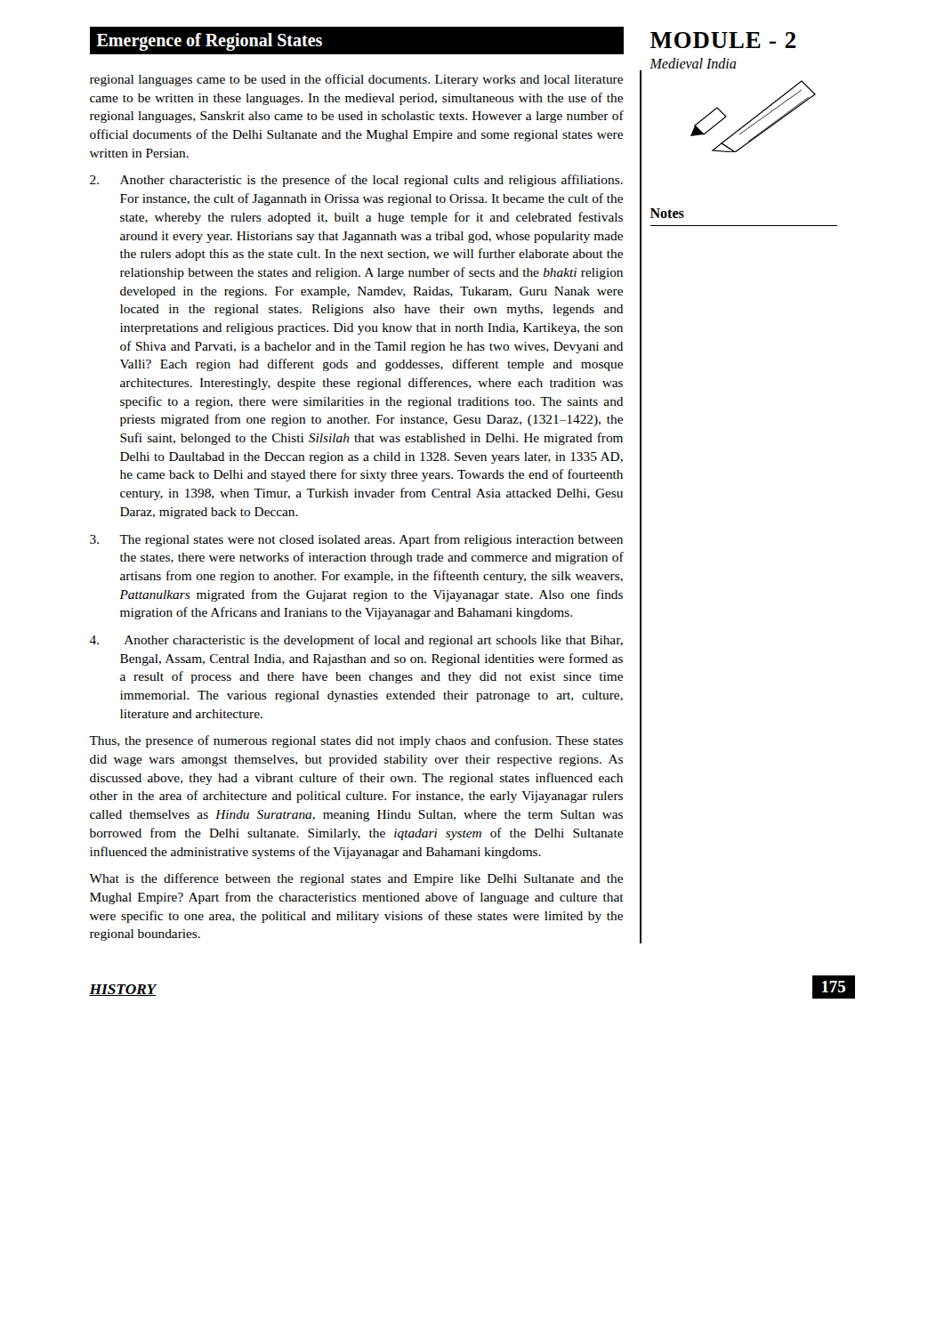Emergence of Regional States
regional languages came to be used in the official documents. Literary works and local literature came to be written in these languages. In the medieval period, simultaneous with the use of the regional languages, Sanskrit also came to be used in scholastic texts. However a large number of official documents of the Delhi Sultanate and the Mughal Empire and some regional states were written in Persian.
2. Another characteristic is the presence of the local regional cults and religious affiliations. For instance, the cult of Jagannath in Orissa was regional to Orissa. It became the cult of the state, whereby the rulers adopted it, built a huge temple for it and celebrated festivals around it every year. Historians say that Jagannath was a tribal god, whose popularity made the rulers adopt this as the state cult. In the next section, we will further elaborate about the relationship between the states and religion. A large number of sects and the bhakti religion developed in the regions. For example, Namdev, Raidas, Tukaram, Guru Nanak were located in the regional states. Religions also have their own myths, legends and interpretations and religious practices. Did you know that in north India, Kartikeya, the son of Shiva and Parvati, is a bachelor and in the Tamil region he has two wives, Devyani and Valli? Each region had different gods and goddesses, different temple and mosque architectures. Interestingly, despite these regional differences, where each tradition was specific to a region, there were similarities in the regional traditions too. The saints and priests migrated from one region to another. For instance, Gesu Daraz, (1321–1422), the Sufi saint, belonged to the Chisti Silsilah that was established in Delhi. He migrated from Delhi to Daultabad in the Deccan region as a child in 1328. Seven years later, in 1335 AD, he came back to Delhi and stayed there for sixty three years. Towards the end of fourteenth century, in 1398, when Timur, a Turkish invader from Central Asia attacked Delhi, Gesu Daraz, migrated back to Deccan.
3. The regional states were not closed isolated areas. Apart from religious interaction between the states, there were networks of interaction through trade and commerce and migration of artisans from one region to another. For example, in the fifteenth century, the silk weavers, Pattanulkars migrated from the Gujarat region to the Vijayanagar state. Also one finds migration of the Africans and Iranians to the Vijayanagar and Bahamani kingdoms.
4. Another characteristic is the development of local and regional art schools like that Bihar, Bengal, Assam, Central India, and Rajasthan and so on. Regional identities were formed as a result of process and there have been changes and they did not exist since time immemorial. The various regional dynasties extended their patronage to art, culture, literature and architecture.
Thus, the presence of numerous regional states did not imply chaos and confusion. These states did wage wars amongst themselves, but provided stability over their respective regions. As discussed above, they had a vibrant culture of their own. The regional states influenced each other in the area of architecture and political culture. For instance, the early Vijayanagar rulers called themselves as Hindu Suratrana, meaning Hindu Sultan, where the term Sultan was borrowed from the Delhi sultanate. Similarly, the iqtadari system of the Delhi Sultanate influenced the administrative systems of the Vijayanagar and Bahamani kingdoms.
What is the difference between the regional states and Empire like Delhi Sultanate and the Mughal Empire? Apart from the characteristics mentioned above of language and culture that were specific to one area, the political and military visions of these states were limited by the regional boundaries.
MODULE - 2
Medieval India
Notes
HISTORY
175